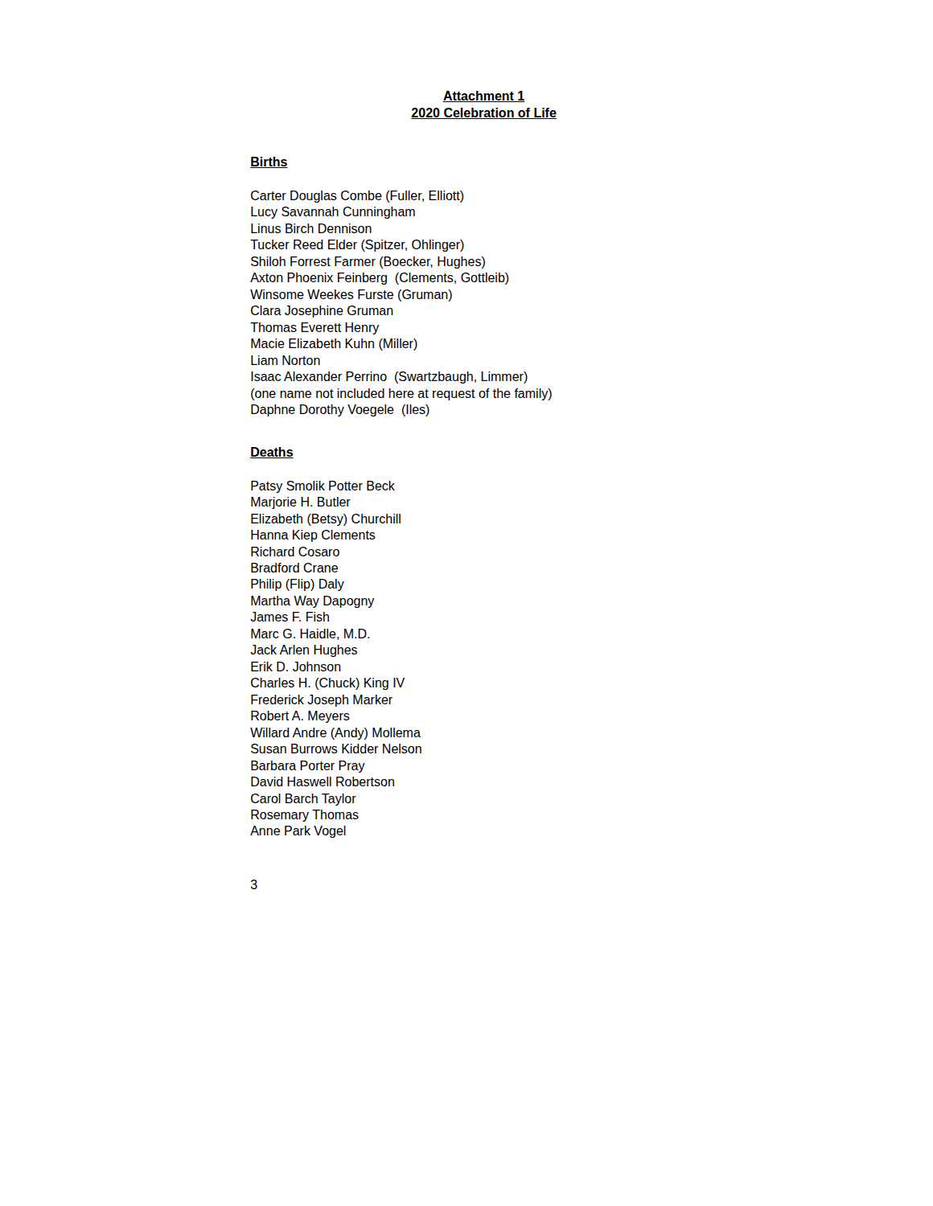Attachment 1 2020 Celebration of Life
Births
Carter Douglas Combe (Fuller, Elliott)
Lucy Savannah Cunningham
Linus Birch Dennison
Tucker Reed Elder (Spitzer, Ohlinger)
Shiloh Forrest Farmer (Boecker, Hughes)
Axton Phoenix Feinberg (Clements, Gottleib)
Winsome Weekes Furste (Gruman)
Clara Josephine Gruman
Thomas Everett Henry
Macie Elizabeth Kuhn (Miller)
Liam Norton
Isaac Alexander Perrino (Swartzbaugh, Limmer)
(one name not included here at request of the family)
Daphne Dorothy Voegele (Iles)
Deaths
Patsy Smolik Potter Beck
Marjorie H. Butler
Elizabeth (Betsy) Churchill
Hanna Kiep Clements
Richard Cosaro
Bradford Crane
Philip (Flip) Daly
Martha Way Dapogny
James F. Fish
Marc G. Haidle, M.D.
Jack Arlen Hughes
Erik D. Johnson
Charles H. (Chuck) King IV
Frederick Joseph Marker
Robert A. Meyers
Willard Andre (Andy) Mollema
Susan Burrows Kidder Nelson
Barbara Porter Pray
David Haswell Robertson
Carol Barch Taylor
Rosemary Thomas
Anne Park Vogel
3